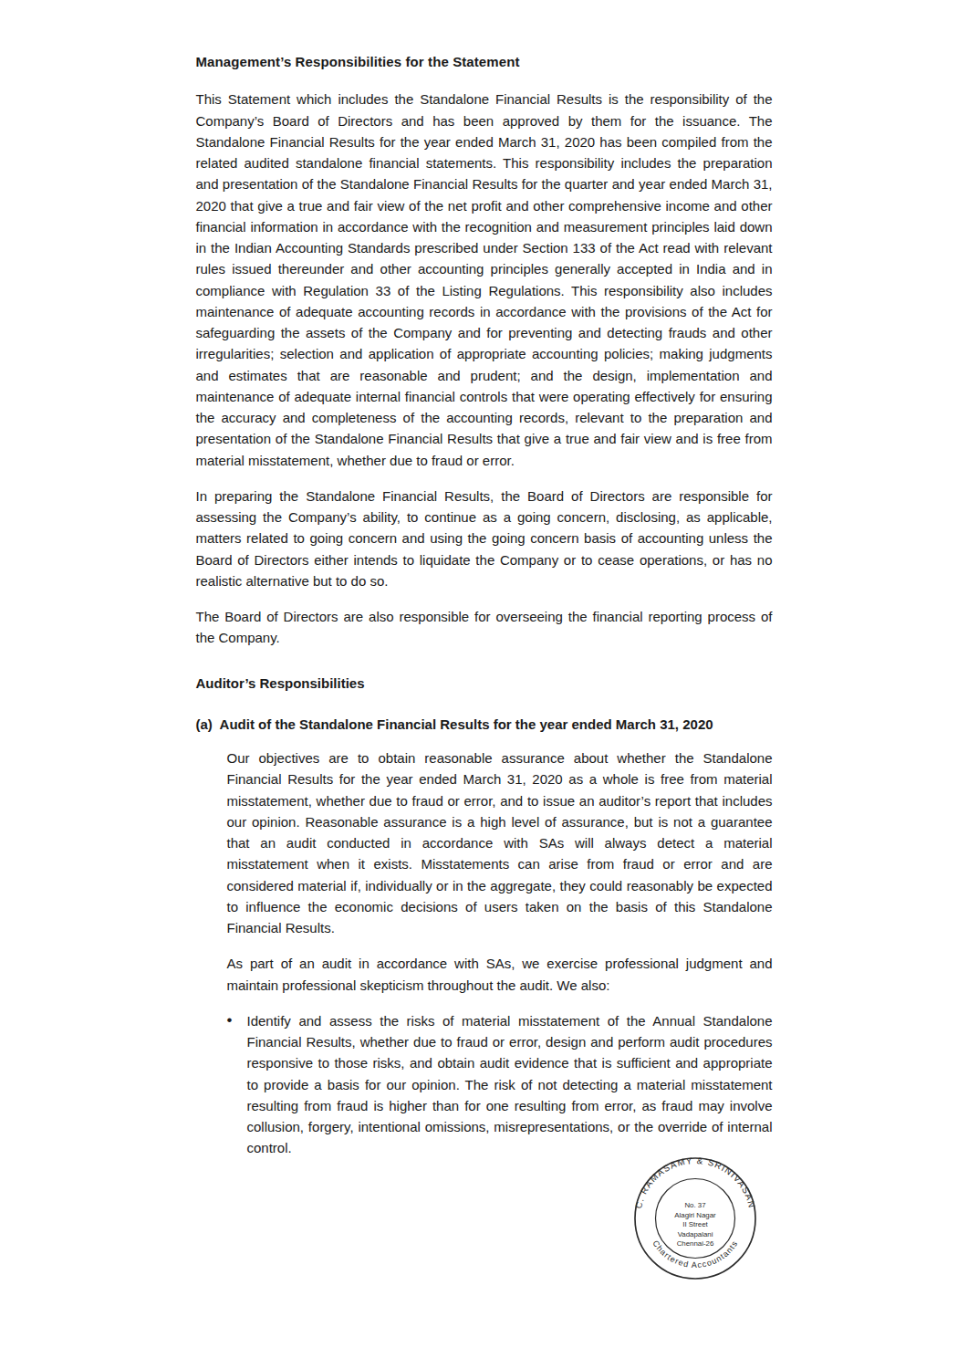Management’s Responsibilities for the Statement
This Statement which includes the Standalone Financial Results is the responsibility of the Company’s Board of Directors and has been approved by them for the issuance. The Standalone Financial Results for the year ended March 31, 2020 has been compiled from the related audited standalone financial statements. This responsibility includes the preparation and presentation of the Standalone Financial Results for the quarter and year ended March 31, 2020 that give a true and fair view of the net profit and other comprehensive income and other financial information in accordance with the recognition and measurement principles laid down in the Indian Accounting Standards prescribed under Section 133 of the Act read with relevant rules issued thereunder and other accounting principles generally accepted in India and in compliance with Regulation 33 of the Listing Regulations. This responsibility also includes maintenance of adequate accounting records in accordance with the provisions of the Act for safeguarding the assets of the Company and for preventing and detecting frauds and other irregularities; selection and application of appropriate accounting policies; making judgments and estimates that are reasonable and prudent; and the design, implementation and maintenance of adequate internal financial controls that were operating effectively for ensuring the accuracy and completeness of the accounting records, relevant to the preparation and presentation of the Standalone Financial Results that give a true and fair view and is free from material misstatement, whether due to fraud or error.
In preparing the Standalone Financial Results, the Board of Directors are responsible for assessing the Company’s ability, to continue as a going concern, disclosing, as applicable, matters related to going concern and using the going concern basis of accounting unless the Board of Directors either intends to liquidate the Company or to cease operations, or has no realistic alternative but to do so.
The Board of Directors are also responsible for overseeing the financial reporting process of the Company.
Auditor’s Responsibilities
(a) Audit of the Standalone Financial Results for the year ended March 31, 2020
Our objectives are to obtain reasonable assurance about whether the Standalone Financial Results for the year ended March 31, 2020 as a whole is free from material misstatement, whether due to fraud or error, and to issue an auditor’s report that includes our opinion. Reasonable assurance is a high level of assurance, but is not a guarantee that an audit conducted in accordance with SAs will always detect a material misstatement when it exists. Misstatements can arise from fraud or error and are considered material if, individually or in the aggregate, they could reasonably be expected to influence the economic decisions of users taken on the basis of this Standalone Financial Results.
As part of an audit in accordance with SAs, we exercise professional judgment and maintain professional skepticism throughout the audit. We also:
Identify and assess the risks of material misstatement of the Annual Standalone Financial Results, whether due to fraud or error, design and perform audit procedures responsive to those risks, and obtain audit evidence that is sufficient and appropriate to provide a basis for our opinion. The risk of not detecting a material misstatement resulting from fraud is higher than for one resulting from error, as fraud may involve collusion, forgery, intentional omissions, misrepresentations, or the override of internal control.
C. RAMASAMY & SRINIVASAN Chartered Accountants No. 37 Alagiri Nagar II Street Vadapalani Chennai-26